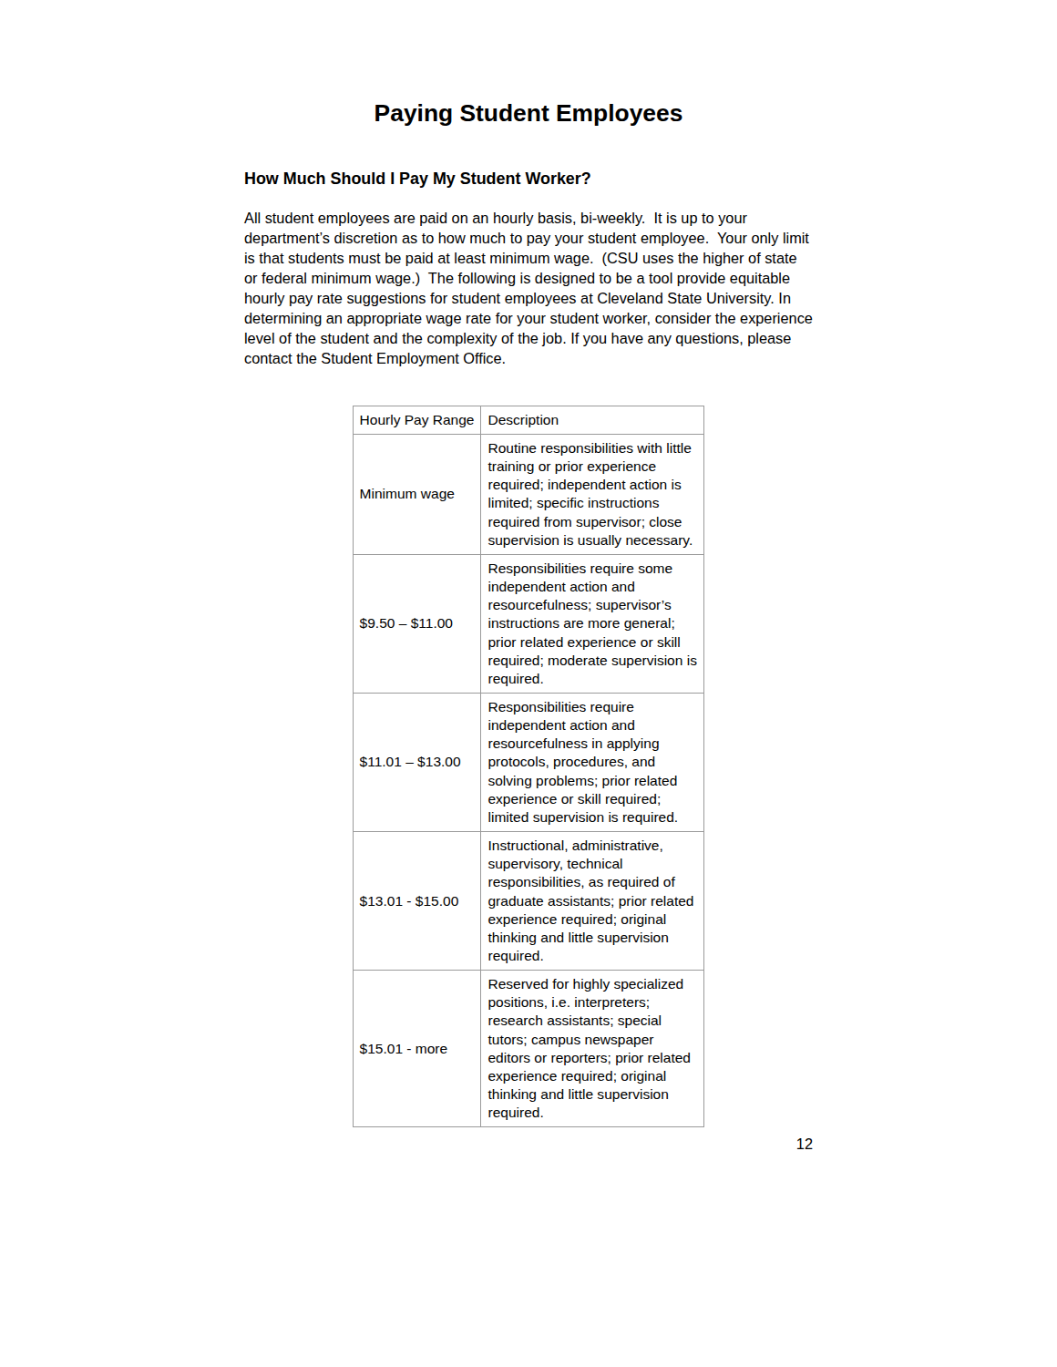Paying Student Employees
How Much Should I Pay My Student Worker?
All student employees are paid on an hourly basis, bi-weekly. It is up to your department’s discretion as to how much to pay your student employee. Your only limit is that students must be paid at least minimum wage. (CSU uses the higher of state or federal minimum wage.) The following is designed to be a tool provide equitable hourly pay rate suggestions for student employees at Cleveland State University. In determining an appropriate wage rate for your student worker, consider the experience level of the student and the complexity of the job. If you have any questions, please contact the Student Employment Office.
| Hourly Pay Range | Description |
| Minimum wage | Routine responsibilities with little training or prior experience required; independent action is limited; specific instructions required from supervisor; close supervision is usually necessary. |
| $9.50 – $11.00 | Responsibilities require some independent action and resourcefulness; supervisor’s instructions are more general; prior related experience or skill required; moderate supervision is required. |
| $11.01 – $13.00 | Responsibilities require independent action and resourcefulness in applying protocols, procedures, and solving problems; prior related experience or skill required; limited supervision is required. |
| $13.01 - $15.00 | Instructional, administrative, supervisory, technical responsibilities, as required of graduate assistants; prior related experience required; original thinking and little supervision required. |
| $15.01 - more | Reserved for highly specialized positions, i.e. interpreters; research assistants; special tutors; campus newspaper editors or reporters; prior related experience required; original thinking and little supervision required. |
12